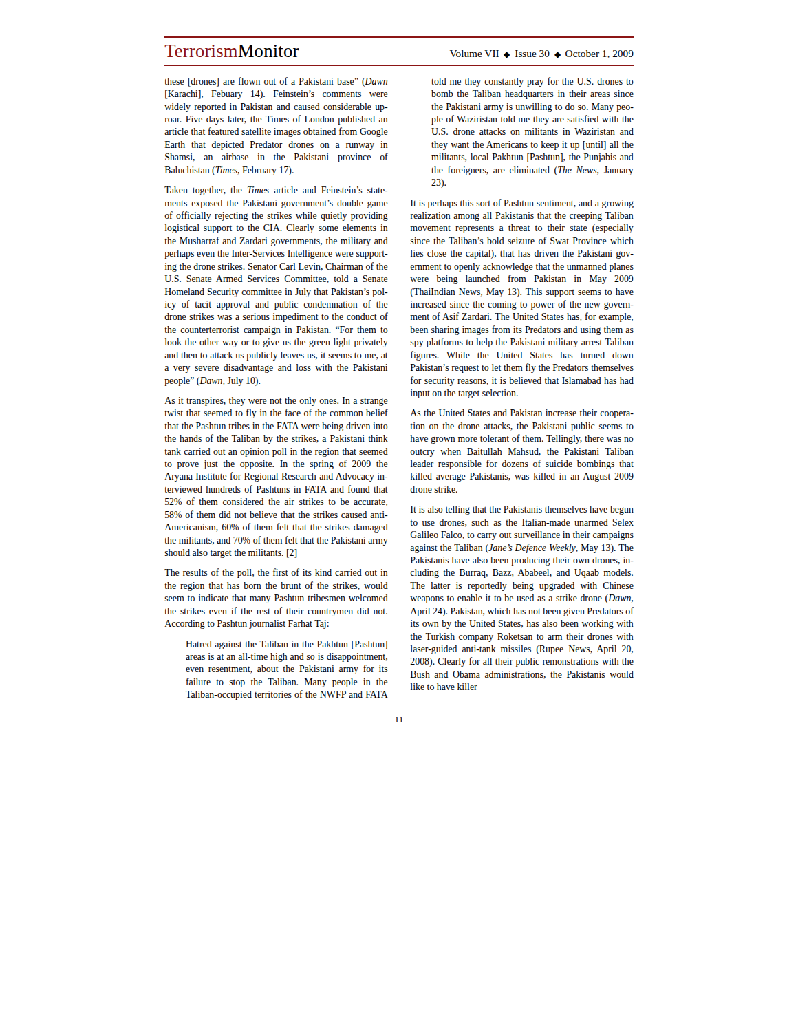Terrorism Monitor
Volume VII ◆ Issue 30 ◆ October 1, 2009
these [drones] are flown out of a Pakistani base” (Dawn [Karachi], Febuary 14). Feinstein’s comments were widely reported in Pakistan and caused considerable uproar. Five days later, the Times of London published an article that featured satellite images obtained from Google Earth that depicted Predator drones on a runway in Shamsi, an airbase in the Pakistani province of Baluchistan (Times, February 17).
Taken together, the Times article and Feinstein’s statements exposed the Pakistani government’s double game of officially rejecting the strikes while quietly providing logistical support to the CIA. Clearly some elements in the Musharraf and Zardari governments, the military and perhaps even the Inter-Services Intelligence were supporting the drone strikes. Senator Carl Levin, Chairman of the U.S. Senate Armed Services Committee, told a Senate Homeland Security committee in July that Pakistan’s policy of tacit approval and public condemnation of the drone strikes was a serious impediment to the conduct of the counterterrorist campaign in Pakistan. “For them to look the other way or to give us the green light privately and then to attack us publicly leaves us, it seems to me, at a very severe disadvantage and loss with the Pakistani people” (Dawn, July 10).
As it transpires, they were not the only ones. In a strange twist that seemed to fly in the face of the common belief that the Pashtun tribes in the FATA were being driven into the hands of the Taliban by the strikes, a Pakistani think tank carried out an opinion poll in the region that seemed to prove just the opposite. In the spring of 2009 the Aryana Institute for Regional Research and Advocacy interviewed hundreds of Pashtuns in FATA and found that 52% of them considered the air strikes to be accurate, 58% of them did not believe that the strikes caused anti-Americanism, 60% of them felt that the strikes damaged the militants, and 70% of them felt that the Pakistani army should also target the militants. [2]
The results of the poll, the first of its kind carried out in the region that has born the brunt of the strikes, would seem to indicate that many Pashtun tribesmen welcomed the strikes even if the rest of their countrymen did not. According to Pashtun journalist Farhat Taj:
Hatred against the Taliban in the Pakhtun [Pashtun] areas is at an all-time high and so is disappointment, even resentment, about the Pakistani army for its failure to stop the Taliban. Many people in the Taliban-occupied territories of the NWFP and FATA told me they constantly pray for the U.S. drones to bomb the Taliban headquarters in their areas since the Pakistani army is unwilling to do so. Many people of Waziristan told me they are satisfied with the U.S. drone attacks on militants in Waziristan and they want the Americans to keep it up [until] all the militants, local Pakhtun [Pashtun], the Punjabis and the foreigners, are eliminated (The News, January 23).
It is perhaps this sort of Pashtun sentiment, and a growing realization among all Pakistanis that the creeping Taliban movement represents a threat to their state (especially since the Taliban’s bold seizure of Swat Province which lies close the capital), that has driven the Pakistani government to openly acknowledge that the unmanned planes were being launched from Pakistan in May 2009 (ThaiIndian News, May 13). This support seems to have increased since the coming to power of the new government of Asif Zardari. The United States has, for example, been sharing images from its Predators and using them as spy platforms to help the Pakistani military arrest Taliban figures. While the United States has turned down Pakistan’s request to let them fly the Predators themselves for security reasons, it is believed that Islamabad has had input on the target selection.
As the United States and Pakistan increase their cooperation on the drone attacks, the Pakistani public seems to have grown more tolerant of them. Tellingly, there was no outcry when Baitullah Mahsud, the Pakistani Taliban leader responsible for dozens of suicide bombings that killed average Pakistanis, was killed in an August 2009 drone strike.
It is also telling that the Pakistanis themselves have begun to use drones, such as the Italian-made unarmed Selex Galileo Falco, to carry out surveillance in their campaigns against the Taliban (Jane’s Defence Weekly, May 13). The Pakistanis have also been producing their own drones, including the Burraq, Bazz, Ababeel, and Uqaab models. The latter is reportedly being upgraded with Chinese weapons to enable it to be used as a strike drone (Dawn, April 24). Pakistan, which has not been given Predators of its own by the United States, has also been working with the Turkish company Roketsan to arm their drones with laser-guided anti-tank missiles (Rupee News, April 20, 2008). Clearly for all their public remonstrations with the Bush and Obama administrations, the Pakistanis would like to have killer
11